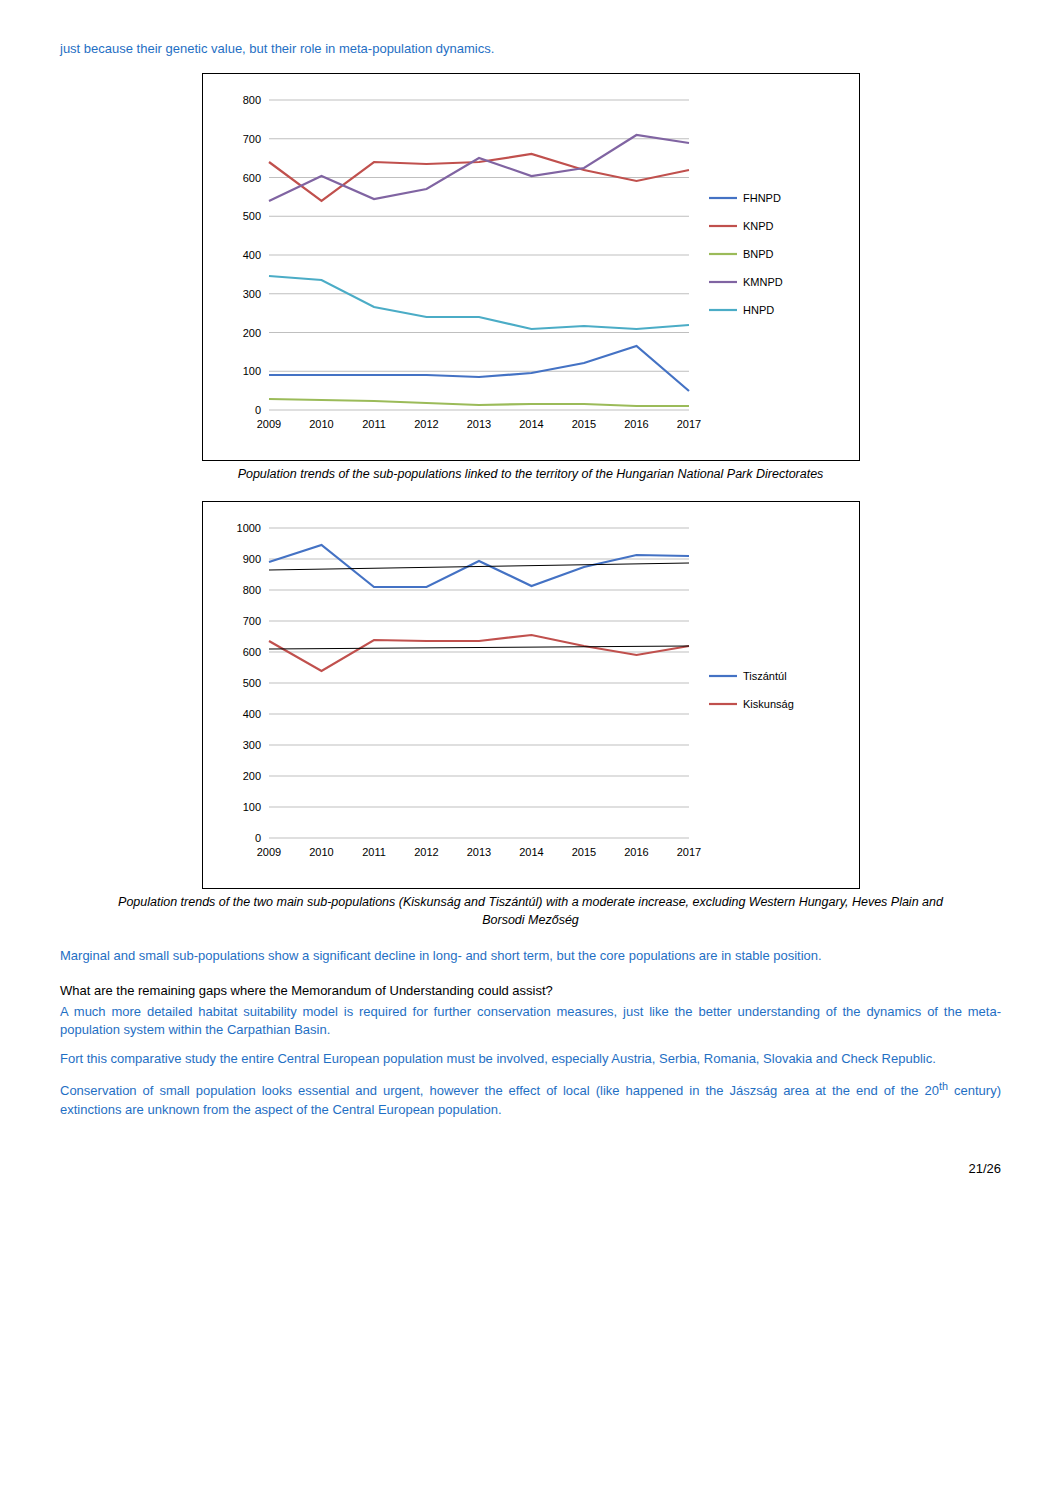just because their genetic value, but their role in meta-population dynamics.
800 700 600 500 400 300 200 100 0 2009 2010 2011 2012 2013 2014 2015 2016 2017 FHNPD KNPD BNPD KMNPD HNPD
Population trends of the sub-populations linked to the territory of the Hungarian National Park Directorates
1000 900 800 700 600 500 400 300 200 100 0 2009 2010 2011 2012 2013 2014 2015 2016 2017 Tiszántúl Kiskunság
Population trends of the two main sub-populations (Kiskunság and Tiszántúl) with a moderate increase, excluding Western Hungary, Heves Plain and Borsodi Mezőség
Marginal and small sub-populations show a significant decline in long- and short term, but the core populations are in stable position.
What are the remaining gaps where the Memorandum of Understanding could assist?
A much more detailed habitat suitability model is required for further conservation measures, just like the better understanding of the dynamics of the meta-population system within the Carpathian Basin.
Fort this comparative study the entire Central European population must be involved, especially Austria, Serbia, Romania, Slovakia and Check Republic.
Conservation of small population looks essential and urgent, however the effect of local (like happened in the Jászság area at the end of the 20th century) extinctions are unknown from the aspect of the Central European population.
21/26